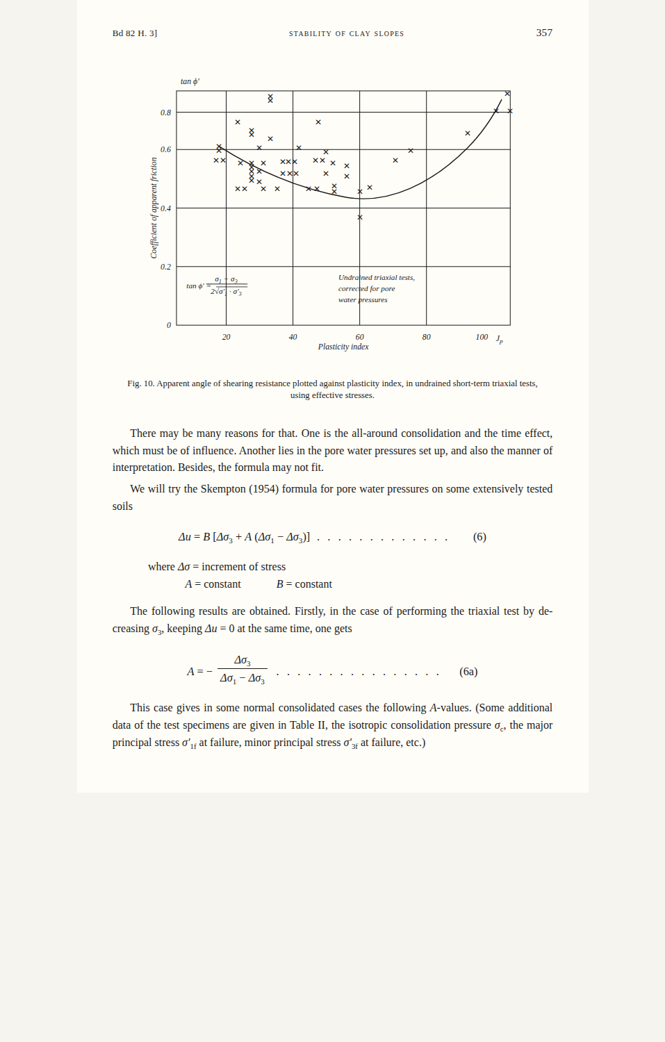Bd 82 H. 3] stability of clay slopes 357
tan ϕ′ Plasticity index Jp Coefficient of apparent friction 0.8 0.6 0.4 0.2 0 20 40 60 80 100 ✕ ✕ ✕ ✕ ✕ ✕ ✕ ✕ ✕ ✕ ✕ ✕ ✕ ✕ ✕ ✕ ✕ ✕ ✕ ✕ ✕ ✕ ✕ ✕ ✕ ✕ ✕ ✕ ✕ ✕ ✕ ✕ ✕ ✕ ✕ ✕ ✕ ✕ ✕ ✕ ✕ ✕ ✕ ✕ ✕ ✕ ✕ ✕ ✕ ✕ ✕ ✕ tan ϕ′ = σ1 − σ3 2√σ′1 · σ′3 Undrained triaxial tests, corrected for pore water pressures
Fig. 10. Apparent angle of shearing resistance plotted against plasticity index, in undrained short-term triaxial tests, using effective stresses.
There may be many reasons for that. One is the all-around consolidation and the time effect, which must be of influence. Another lies in the pore water pressures set up, and also the manner of interpretation. Besides, the formula may not fit.
We will try the Skempton (1954) formula for pore water pressures on some extensively tested soils
Δu = B [Δσ3 + A (Δσ1 − Δσ3)] . . . . . . . . . . . . . (6)
where Δσ = increment of stress A = constant B = constant
The following results are obtained. Firstly, in the case of performing the triaxial test by decreasing σ3, keeping Δu = 0 at the same time, one gets
A = − Δσ3 Δσ1 − Δσ3 . . . . . . . . . . . . . . . . (6a)
This case gives in some normal consolidated cases the following A-values. (Some additional data of the test specimens are given in Table II, the isotropic consolidation pressure σc, the major principal stress σ′1f at failure, minor principal stress σ′3f at failure, etc.)